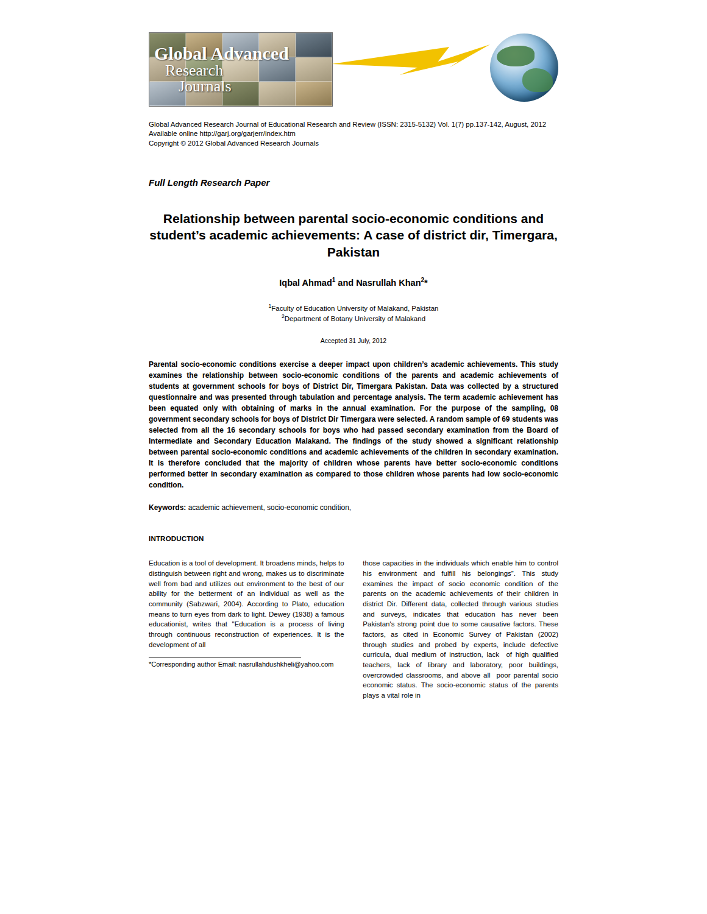Global Advanced Research Journals
Global Advanced Research Journal of Educational Research and Review (ISSN: 2315-5132) Vol. 1(7) pp.137-142, August, 2012
Available online http://garj.org/garjerr/index.htm
Copyright © 2012 Global Advanced Research Journals
Full Length Research Paper
Relationship between parental socio-economic conditions and student’s academic achievements: A case of district dir, Timergara, Pakistan
Iqbal Ahmad1 and Nasrullah Khan2*
1Faculty of Education University of Malakand, Pakistan
2Department of Botany University of Malakand
Accepted 31 July, 2012
Parental socio-economic conditions exercise a deeper impact upon children’s academic achievements. This study examines the relationship between socio-economic conditions of the parents and academic achievements of students at government schools for boys of District Dir, Timergara Pakistan. Data was collected by a structured questionnaire and was presented through tabulation and percentage analysis. The term academic achievement has been equated only with obtaining of marks in the annual examination. For the purpose of the sampling, 08 government secondary schools for boys of District Dir Timergara were selected. A random sample of 69 students was selected from all the 16 secondary schools for boys who had passed secondary examination from the Board of Intermediate and Secondary Education Malakand. The findings of the study showed a significant relationship between parental socio-economic conditions and academic achievements of the children in secondary examination. It is therefore concluded that the majority of children whose parents have better socio-economic conditions performed better in secondary examination as compared to those children whose parents had low socio-economic condition.
Keywords: academic achievement, socio-economic condition,
INTRODUCTION
Education is a tool of development. It broadens minds, helps to distinguish between right and wrong, makes us to discriminate well from bad and utilizes out environment to the best of our ability for the betterment of an individual as well as the community (Sabzwari, 2004). According to Plato, education means to turn eyes from dark to light. Dewey (1938) a famous educationist, writes that "Education is a process of living through continuous reconstruction of experiences. It is the development of all
*Corresponding author Email: nasrullahdushkheli@yahoo.com
those capacities in the individuals which enable him to control his environment and fulfill his belongings”. This study examines the impact of socio economic condition of the parents on the academic achievements of their children in district Dir. Different data, collected through various studies and surveys, indicates that education has never been Pakistan's strong point due to some causative factors. These factors, as cited in Economic Survey of Pakistan (2002) through studies and probed by experts, include defective curricula, dual medium of instruction, lack of high qualified teachers, lack of library and laboratory, poor buildings, overcrowded classrooms, and above all poor parental socio economic status. The socio-economic status of the parents plays a vital role in